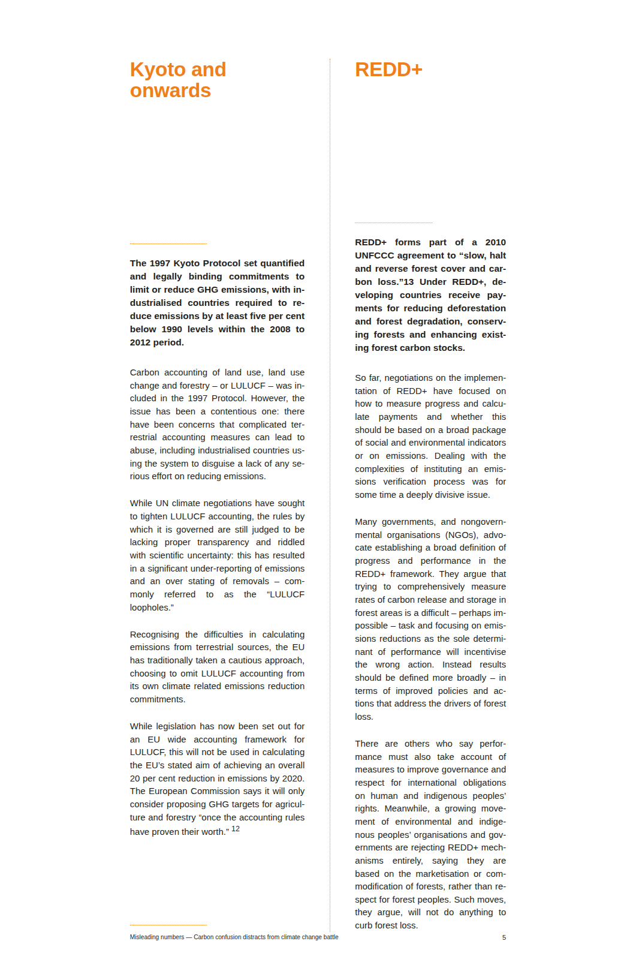Kyoto and onwards
The 1997 Kyoto Protocol set quantified and legally binding commitments to limit or reduce GHG emissions, with industrialised countries required to reduce emissions by at least five per cent below 1990 levels within the 2008 to 2012 period.
Carbon accounting of land use, land use change and forestry – or LULUCF – was included in the 1997 Protocol. However, the issue has been a contentious one: there have been concerns that complicated terrestrial accounting measures can lead to abuse, including industrialised countries using the system to disguise a lack of any serious effort on reducing emissions.
While UN climate negotiations have sought to tighten LULUCF accounting, the rules by which it is governed are still judged to be lacking proper transparency and riddled with scientific uncertainty: this has resulted in a significant under-reporting of emissions and an over stating of removals – commonly referred to as the “LULUCF loopholes.”
Recognising the difficulties in calculating emissions from terrestrial sources, the EU has traditionally taken a cautious approach, choosing to omit LULUCF accounting from its own climate related emissions reduction commitments.
While legislation has now been set out for an EU wide accounting framework for LULUCF, this will not be used in calculating the EU’s stated aim of achieving an overall 20 per cent reduction in emissions by 2020. The European Commission says it will only consider proposing GHG targets for agriculture and forestry “once the accounting rules have proven their worth.” 12
REDD+
REDD+ forms part of a 2010 UNFCCC agreement to “slow, halt and reverse forest cover and carbon loss.”13 Under REDD+, developing countries receive payments for reducing deforestation and forest degradation, conserving forests and enhancing existing forest carbon stocks.
So far, negotiations on the implementation of REDD+ have focused on how to measure progress and calculate payments and whether this should be based on a broad package of social and environmental indicators or on emissions. Dealing with the complexities of instituting an emissions verification process was for some time a deeply divisive issue.
Many governments, and nongovernmental organisations (NGOs), advocate establishing a broad definition of progress and performance in the REDD+ framework. They argue that trying to comprehensively measure rates of carbon release and storage in forest areas is a difficult – perhaps impossible – task and focusing on emissions reductions as the sole determinant of performance will incentivise the wrong action. Instead results should be defined more broadly – in terms of improved policies and actions that address the drivers of forest loss.
There are others who say performance must also take account of measures to improve governance and respect for international obligations on human and indigenous peoples’ rights. Meanwhile, a growing movement of environmental and indigenous peoples’ organisations and governments are rejecting REDD+ mechanisms entirely, saying they are based on the marketisation or commodification of forests, rather than respect for forest peoples. Such moves, they argue, will not do anything to curb forest loss.
Misleading numbers — Carbon confusion distracts from climate change battle
5